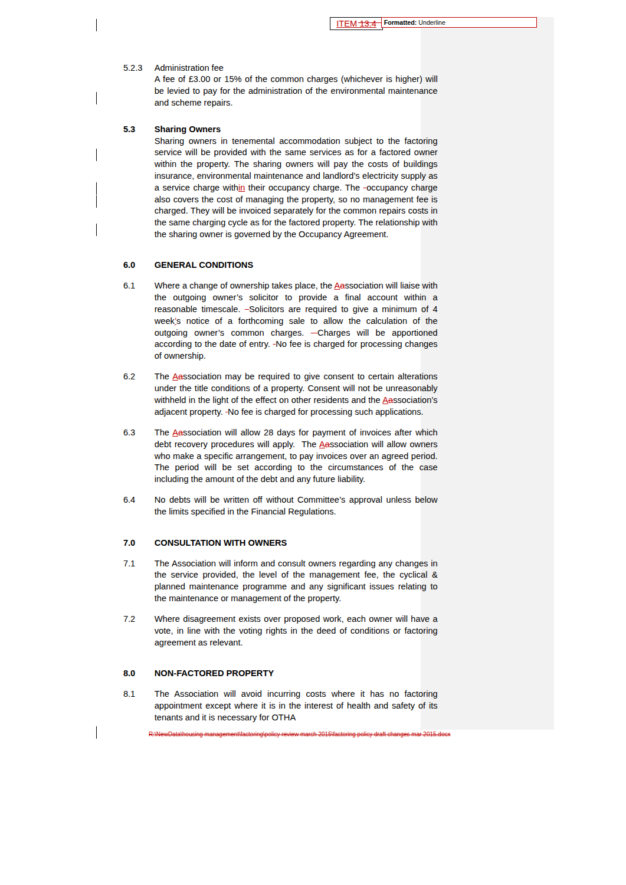ITEM 13.4
Formatted: Underline
5.2.3
Administration fee
A fee of £3.00 or 15% of the common charges (whichever is higher) will be levied to pay for the administration of the environmental maintenance and scheme repairs.
5.3
Sharing Owners
Sharing owners in tenemental accommodation subject to the factoring service will be provided with the same services as for a factored owner within the property. The sharing owners will pay the costs of buildings insurance, environmental maintenance and landlord’s electricity supply as a service charge within their occupancy charge. The occupancy charge also covers the cost of managing the property, so no management fee is charged. They will be invoiced separately for the common repairs costs in the same charging cycle as for the factored property. The relationship with the sharing owner is governed by the Occupancy Agreement.
6.0
GENERAL CONDITIONS
6.1
Where a change of ownership takes place, the Aassociation will liaise with the outgoing owner’s solicitor to provide a final account within a reasonable timescale. Solicitors are required to give a minimum of 4 week’s notice of a forthcoming sale to allow the calculation of the outgoing owner’s common charges. Charges will be apportioned according to the date of entry. No fee is charged for processing changes of ownership.
6.2
The Aassociation may be required to give consent to certain alterations under the title conditions of a property. Consent will not be unreasonably withheld in the light of the effect on other residents and the Aassociation’s adjacent property. No fee is charged for processing such applications.
6.3
The Aassociation will allow 28 days for payment of invoices after which debt recovery procedures will apply. The Aassociation will allow owners who make a specific arrangement, to pay invoices over an agreed period. The period will be set according to the circumstances of the case including the amount of the debt and any future liability.
6.4
No debts will be written off without Committee’s approval unless below the limits specified in the Financial Regulations.
7.0
CONSULTATION WITH OWNERS
7.1
The Association will inform and consult owners regarding any changes in the service provided, the level of the management fee, the cyclical & planned maintenance programme and any significant issues relating to the maintenance or management of the property.
7.2
Where disagreement exists over proposed work, each owner will have a vote, in line with the voting rights in the deed of conditions or factoring agreement as relevant.
8.0
NON-FACTORED PROPERTY
8.1
The Association will avoid incurring costs where it has no factoring appointment except where it is in the interest of health and safety of its tenants and it is necessary for OTHA
R:\NewData\housing management\factoring\policy review march 2015\factoring policy draft changes mar 2015.docx